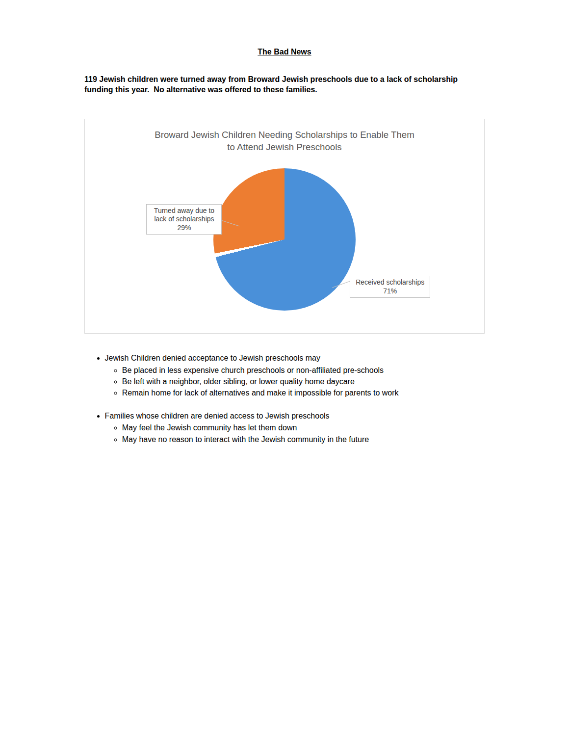The Bad News
119 Jewish children were turned away from Broward Jewish preschools due to a lack of scholarship funding this year. No alternative was offered to these families.
Broward Jewish Children Needing Scholarships to Enable Them
to Attend Jewish Preschools
Turned away due to lack of scholarships
29%
Received scholarships
71%
Jewish Children denied acceptance to Jewish preschools may
Be placed in less expensive church preschools or non-affiliated pre-schools
Be left with a neighbor, older sibling, or lower quality home daycare
Remain home for lack of alternatives and make it impossible for parents to work
Families whose children are denied access to Jewish preschools
May feel the Jewish community has let them down
May have no reason to interact with the Jewish community in the future